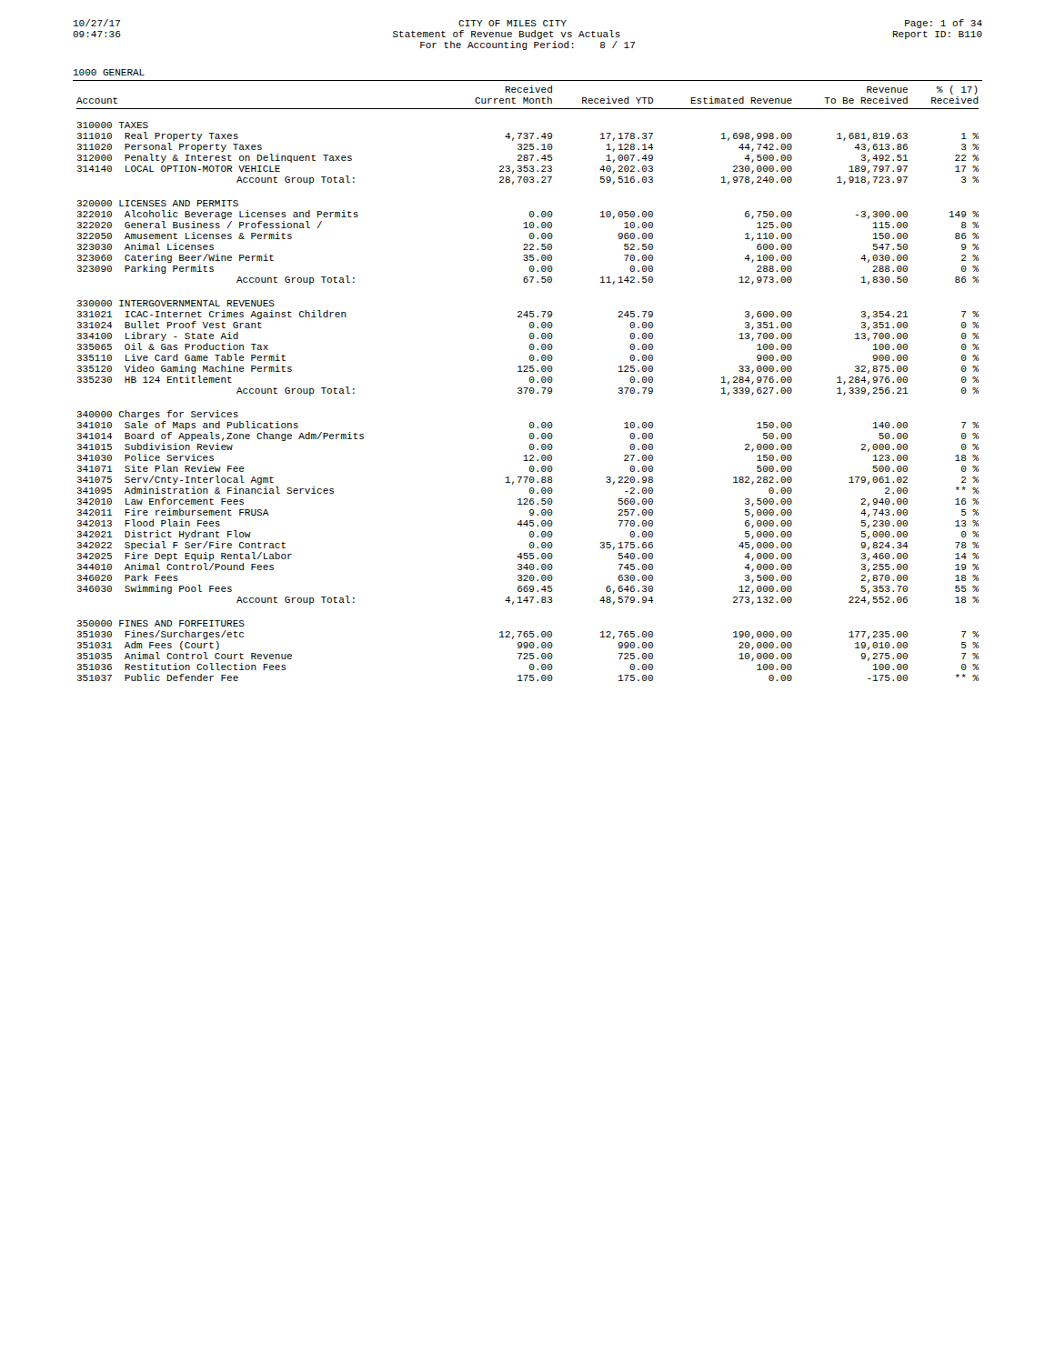10/27/17 CITY OF MILES CITY Page: 1 of 34
09:47:36 Statement of Revenue Budget vs Actuals Report ID: B110
For the Accounting Period: 8 / 17
1000 GENERAL
| | Received | | | Revenue | % ( 17) |
| --- | --- | --- | --- | --- | --- |
| Account | Current Month | Received YTD | Estimated Revenue | To Be Received | Received |
| 310000 TAXES |
| 311010 Real Property Taxes | 4,737.49 | 17,178.37 | 1,698,998.00 | 1,681,819.63 | 1 % |
| 311020 Personal Property Taxes | 325.10 | 1,128.14 | 44,742.00 | 43,613.86 | 3 % |
| 312000 Penalty & Interest on Delinquent Taxes | 287.45 | 1,007.49 | 4,500.00 | 3,492.51 | 22 % |
| 314140 LOCAL OPTION-MOTOR VEHICLE | 23,353.23 | 40,202.03 | 230,000.00 | 189,797.97 | 17 % |
| Account Group Total: | 28,703.27 | 59,516.03 | 1,978,240.00 | 1,918,723.97 | 3 % |
| 320000 LICENSES AND PERMITS |
| 322010 Alcoholic Beverage Licenses and Permits | 0.00 | 10,050.00 | 6,750.00 | -3,300.00 | 149 % |
| 322020 General Business / Professional / | 10.00 | 10.00 | 125.00 | 115.00 | 8 % |
| 322050 Amusement Licenses & Permits | 0.00 | 960.00 | 1,110.00 | 150.00 | 86 % |
| 323030 Animal Licenses | 22.50 | 52.50 | 600.00 | 547.50 | 9 % |
| 323060 Catering Beer/Wine Permit | 35.00 | 70.00 | 4,100.00 | 4,030.00 | 2 % |
| 323090 Parking Permits | 0.00 | 0.00 | 288.00 | 288.00 | 0 % |
| Account Group Total: | 67.50 | 11,142.50 | 12,973.00 | 1,830.50 | 86 % |
| 330000 INTERGOVERNMENTAL REVENUES |
| 331021 ICAC-Internet Crimes Against Children | 245.79 | 245.79 | 3,600.00 | 3,354.21 | 7 % |
| 331024 Bullet Proof Vest Grant | 0.00 | 0.00 | 3,351.00 | 3,351.00 | 0 % |
| 334100 Library - State Aid | 0.00 | 0.00 | 13,700.00 | 13,700.00 | 0 % |
| 335065 Oil & Gas Production Tax | 0.00 | 0.00 | 100.00 | 100.00 | 0 % |
| 335110 Live Card Game Table Permit | 0.00 | 0.00 | 900.00 | 900.00 | 0 % |
| 335120 Video Gaming Machine Permits | 125.00 | 125.00 | 33,000.00 | 32,875.00 | 0 % |
| 335230 HB 124 Entitlement | 0.00 | 0.00 | 1,284,976.00 | 1,284,976.00 | 0 % |
| Account Group Total: | 370.79 | 370.79 | 1,339,627.00 | 1,339,256.21 | 0 % |
| 340000 Charges for Services |
| 341010 Sale of Maps and Publications | 0.00 | 10.00 | 150.00 | 140.00 | 7 % |
| 341014 Board of Appeals,Zone Change Adm/Permits | 0.00 | 0.00 | 50.00 | 50.00 | 0 % |
| 341015 Subdivision Review | 0.00 | 0.00 | 2,000.00 | 2,000.00 | 0 % |
| 341030 Police Services | 12.00 | 27.00 | 150.00 | 123.00 | 18 % |
| 341071 Site Plan Review Fee | 0.00 | 0.00 | 500.00 | 500.00 | 0 % |
| 341075 Serv/Cnty-Interlocal Agmt | 1,770.88 | 3,220.98 | 182,282.00 | 179,061.02 | 2 % |
| 341095 Administration & Financial Services | 0.00 | -2.00 | 0.00 | 2.00 | ** % |
| 342010 Law Enforcement Fees | 126.50 | 560.00 | 3,500.00 | 2,940.00 | 16 % |
| 342011 Fire reimbursement FRUSA | 9.00 | 257.00 | 5,000.00 | 4,743.00 | 5 % |
| 342013 Flood Plain Fees | 445.00 | 770.00 | 6,000.00 | 5,230.00 | 13 % |
| 342021 District Hydrant Flow | 0.00 | 0.00 | 5,000.00 | 5,000.00 | 0 % |
| 342022 Special F Ser/Fire Contract | 0.00 | 35,175.66 | 45,000.00 | 9,824.34 | 78 % |
| 342025 Fire Dept Equip Rental/Labor | 455.00 | 540.00 | 4,000.00 | 3,460.00 | 14 % |
| 344010 Animal Control/Pound Fees | 340.00 | 745.00 | 4,000.00 | 3,255.00 | 19 % |
| 346020 Park Fees | 320.00 | 630.00 | 3,500.00 | 2,870.00 | 18 % |
| 346030 Swimming Pool Fees | 669.45 | 6,646.30 | 12,000.00 | 5,353.70 | 55 % |
| Account Group Total: | 4,147.83 | 48,579.94 | 273,132.00 | 224,552.06 | 18 % |
| 350000 FINES AND FORFEITURES |
| 351030 Fines/Surcharges/etc | 12,765.00 | 12,765.00 | 190,000.00 | 177,235.00 | 7 % |
| 351031 Adm Fees (Court) | 990.00 | 990.00 | 20,000.00 | 19,010.00 | 5 % |
| 351035 Animal Control Court Revenue | 725.00 | 725.00 | 10,000.00 | 9,275.00 | 7 % |
| 351036 Restitution Collection Fees | 0.00 | 0.00 | 100.00 | 100.00 | 0 % |
| 351037 Public Defender Fee | 175.00 | 175.00 | 0.00 | -175.00 | ** % |